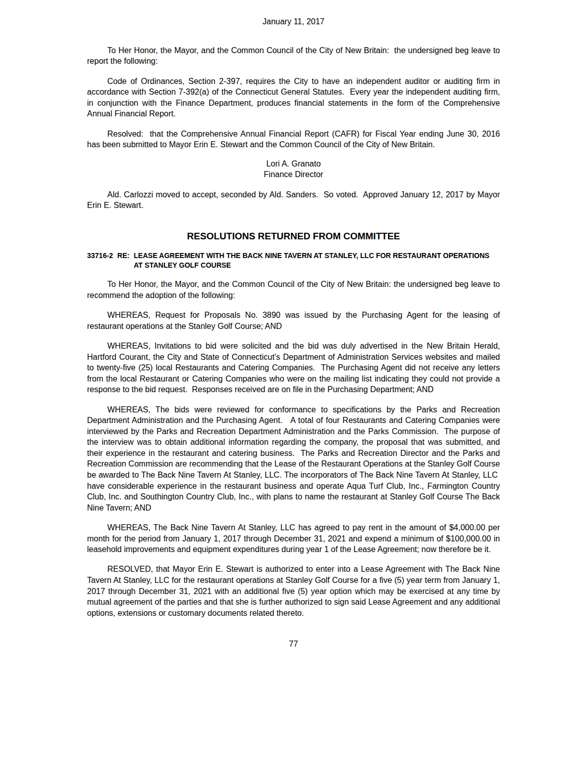January 11, 2017
To Her Honor, the Mayor, and the Common Council of the City of New Britain: the undersigned beg leave to report the following:
Code of Ordinances, Section 2-397, requires the City to have an independent auditor or auditing firm in accordance with Section 7-392(a) of the Connecticut General Statutes. Every year the independent auditing firm, in conjunction with the Finance Department, produces financial statements in the form of the Comprehensive Annual Financial Report.
Resolved: that the Comprehensive Annual Financial Report (CAFR) for Fiscal Year ending June 30, 2016 has been submitted to Mayor Erin E. Stewart and the Common Council of the City of New Britain.
Lori A. Granato
Finance Director
Ald. Carlozzi moved to accept, seconded by Ald. Sanders. So voted. Approved January 12, 2017 by Mayor Erin E. Stewart.
RESOLUTIONS RETURNED FROM COMMITTEE
| 33716-2 | RE: | LEASE AGREEMENT WITH THE BACK NINE TAVERN AT STANLEY, LLC FOR RESTAURANT OPERATIONS AT STANLEY GOLF COURSE |
To Her Honor, the Mayor, and the Common Council of the City of New Britain: the undersigned beg leave to recommend the adoption of the following:
WHEREAS, Request for Proposals No. 3890 was issued by the Purchasing Agent for the leasing of restaurant operations at the Stanley Golf Course; AND
WHEREAS, Invitations to bid were solicited and the bid was duly advertised in the New Britain Herald, Hartford Courant, the City and State of Connecticut's Department of Administration Services websites and mailed to twenty-five (25) local Restaurants and Catering Companies. The Purchasing Agent did not receive any letters from the local Restaurant or Catering Companies who were on the mailing list indicating they could not provide a response to the bid request. Responses received are on file in the Purchasing Department; AND
WHEREAS, The bids were reviewed for conformance to specifications by the Parks and Recreation Department Administration and the Purchasing Agent. A total of four Restaurants and Catering Companies were interviewed by the Parks and Recreation Department Administration and the Parks Commission. The purpose of the interview was to obtain additional information regarding the company, the proposal that was submitted, and their experience in the restaurant and catering business. The Parks and Recreation Director and the Parks and Recreation Commission are recommending that the Lease of the Restaurant Operations at the Stanley Golf Course be awarded to The Back Nine Tavern At Stanley, LLC. The incorporators of The Back Nine Tavern At Stanley, LLC have considerable experience in the restaurant business and operate Aqua Turf Club, Inc., Farmington Country Club, Inc. and Southington Country Club, Inc., with plans to name the restaurant at Stanley Golf Course The Back Nine Tavern; AND
WHEREAS, The Back Nine Tavern At Stanley, LLC has agreed to pay rent in the amount of $4,000.00 per month for the period from January 1, 2017 through December 31, 2021 and expend a minimum of $100,000.00 in leasehold improvements and equipment expenditures during year 1 of the Lease Agreement; now therefore be it.
RESOLVED, that Mayor Erin E. Stewart is authorized to enter into a Lease Agreement with The Back Nine Tavern At Stanley, LLC for the restaurant operations at Stanley Golf Course for a five (5) year term from January 1, 2017 through December 31, 2021 with an additional five (5) year option which may be exercised at any time by mutual agreement of the parties and that she is further authorized to sign said Lease Agreement and any additional options, extensions or customary documents related thereto.
77